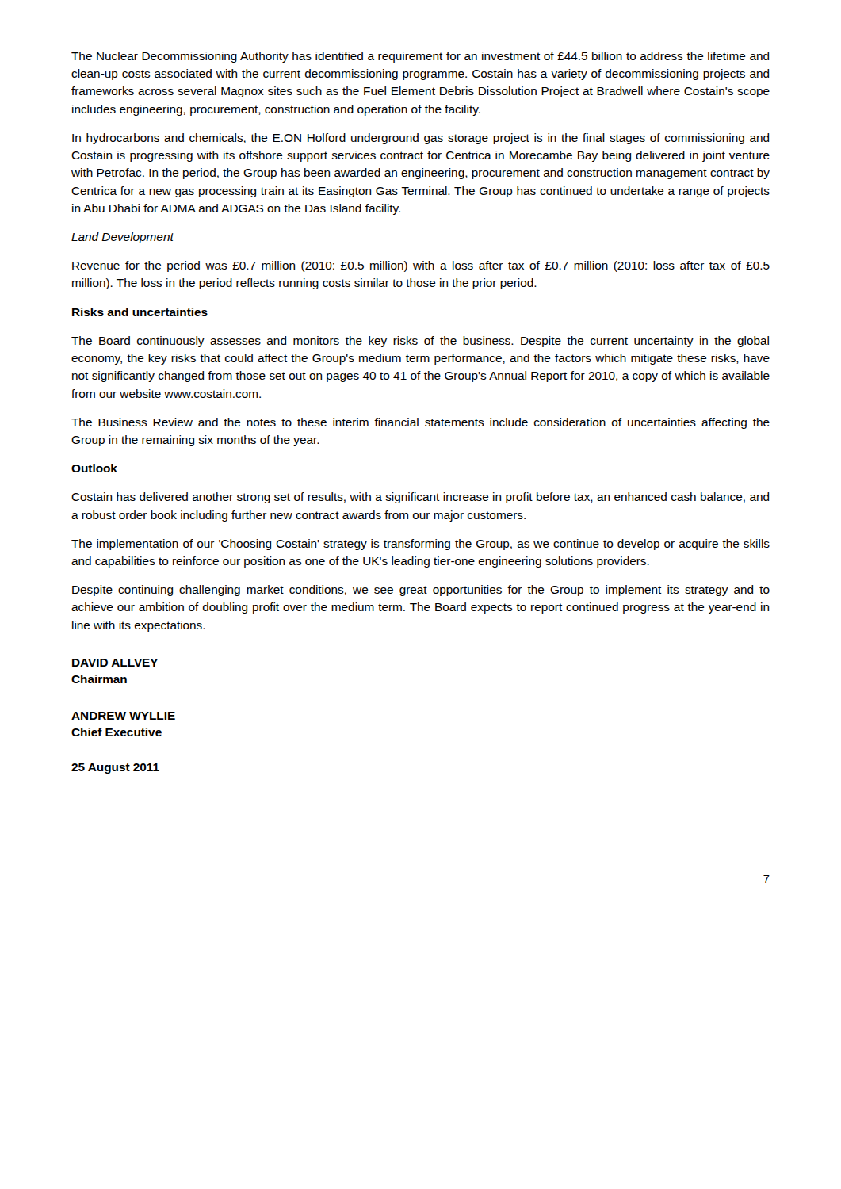The Nuclear Decommissioning Authority has identified a requirement for an investment of £44.5 billion to address the lifetime and clean-up costs associated with the current decommissioning programme. Costain has a variety of decommissioning projects and frameworks across several Magnox sites such as the Fuel Element Debris Dissolution Project at Bradwell where Costain's scope includes engineering, procurement, construction and operation of the facility.
In hydrocarbons and chemicals, the E.ON Holford underground gas storage project is in the final stages of commissioning and Costain is progressing with its offshore support services contract for Centrica in Morecambe Bay being delivered in joint venture with Petrofac. In the period, the Group has been awarded an engineering, procurement and construction management contract by Centrica for a new gas processing train at its Easington Gas Terminal. The Group has continued to undertake a range of projects in Abu Dhabi for ADMA and ADGAS on the Das Island facility.
Land Development
Revenue for the period was £0.7 million (2010: £0.5 million) with a loss after tax of £0.7 million (2010: loss after tax of £0.5 million). The loss in the period reflects running costs similar to those in the prior period.
Risks and uncertainties
The Board continuously assesses and monitors the key risks of the business. Despite the current uncertainty in the global economy, the key risks that could affect the Group's medium term performance, and the factors which mitigate these risks, have not significantly changed from those set out on pages 40 to 41 of the Group's Annual Report for 2010, a copy of which is available from our website www.costain.com.
The Business Review and the notes to these interim financial statements include consideration of uncertainties affecting the Group in the remaining six months of the year.
Outlook
Costain has delivered another strong set of results, with a significant increase in profit before tax, an enhanced cash balance, and a robust order book including further new contract awards from our major customers.
The implementation of our 'Choosing Costain' strategy is transforming the Group, as we continue to develop or acquire the skills and capabilities to reinforce our position as one of the UK's leading tier-one engineering solutions providers.
Despite continuing challenging market conditions, we see great opportunities for the Group to implement its strategy and to achieve our ambition of doubling profit over the medium term. The Board expects to report continued progress at the year-end in line with its expectations.
DAVID ALLVEY
Chairman
ANDREW WYLLIE
Chief Executive
25 August 2011
7